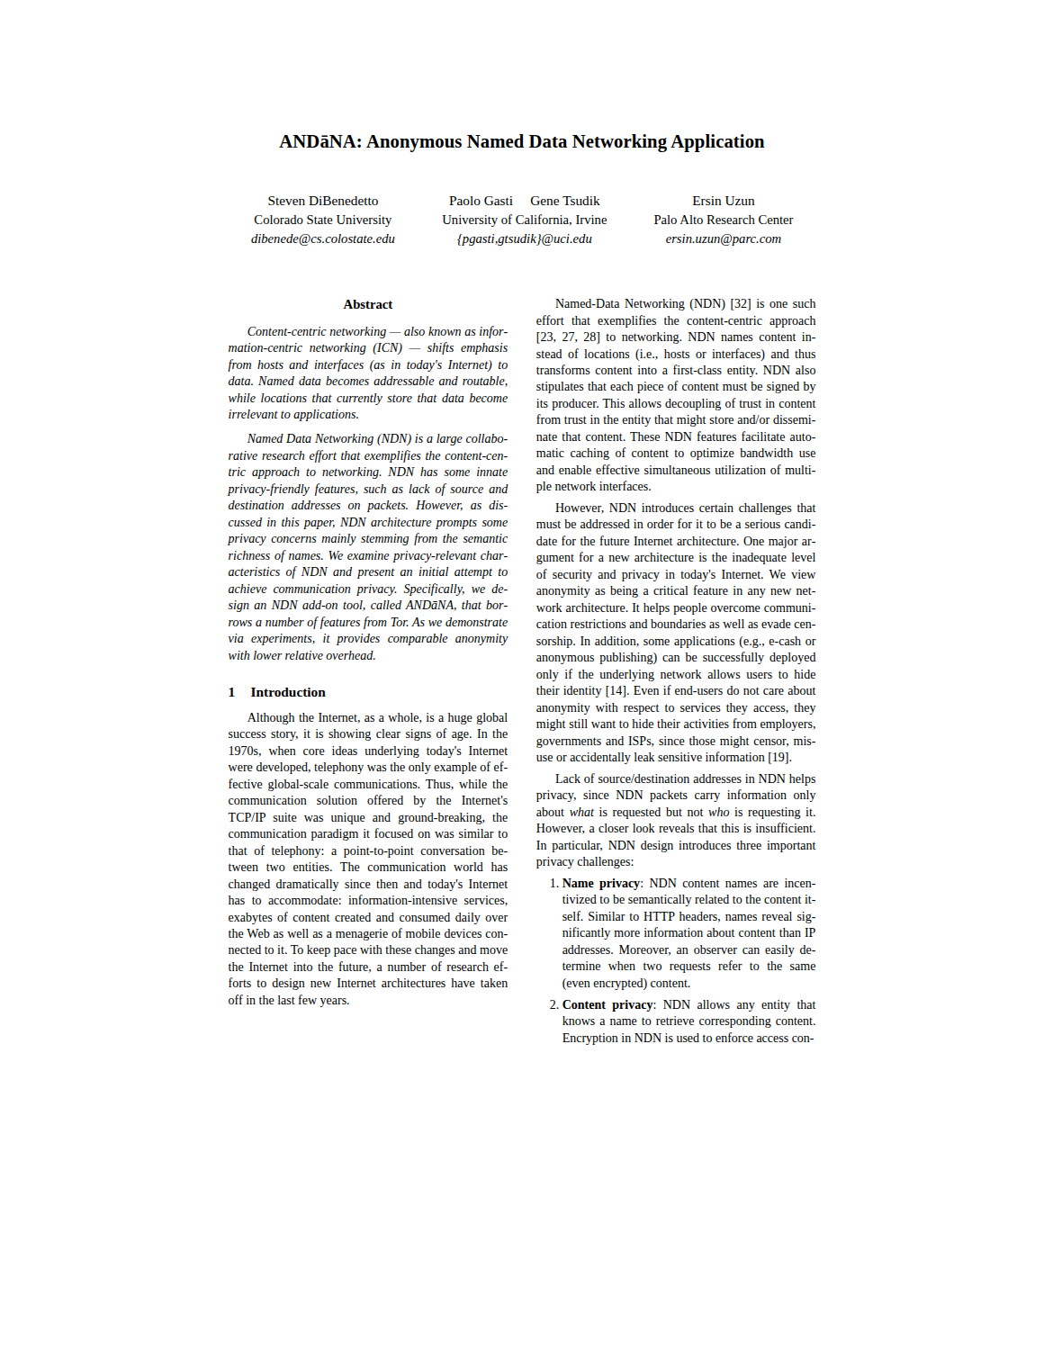ANDāNA: Anonymous Named Data Networking Application
| Steven DiBenedetto Colorado State University dibenede@cs.colostate.edu | Paolo Gasti Gene Tsudik University of California, Irvine {pgasti,gtsudik}@uci.edu | Ersin Uzun Palo Alto Research Center ersin.uzun@parc.com |
Abstract
Content-centric networking — also known as information-centric networking (ICN) — shifts emphasis from hosts and interfaces (as in today's Internet) to data. Named data becomes addressable and routable, while locations that currently store that data become irrelevant to applications.
Named Data Networking (NDN) is a large collaborative research effort that exemplifies the content-centric approach to networking. NDN has some innate privacy-friendly features, such as lack of source and destination addresses on packets. However, as discussed in this paper, NDN architecture prompts some privacy concerns mainly stemming from the semantic richness of names. We examine privacy-relevant characteristics of NDN and present an initial attempt to achieve communication privacy. Specifically, we design an NDN add-on tool, called ANDāNA, that borrows a number of features from Tor. As we demonstrate via experiments, it provides comparable anonymity with lower relative overhead.
1 Introduction
Although the Internet, as a whole, is a huge global success story, it is showing clear signs of age. In the 1970s, when core ideas underlying today's Internet were developed, telephony was the only example of effective global-scale communications. Thus, while the communication solution offered by the Internet's TCP/IP suite was unique and ground-breaking, the communication paradigm it focused on was similar to that of telephony: a point-to-point conversation between two entities. The communication world has changed dramatically since then and today's Internet has to accommodate: information-intensive services, exabytes of content created and consumed daily over the Web as well as a menagerie of mobile devices connected to it. To keep pace with these changes and move the Internet into the future, a number of research efforts to design new Internet architectures have taken off in the last few years.
Named-Data Networking (NDN) [32] is one such effort that exemplifies the content-centric approach [23, 27, 28] to networking. NDN names content instead of locations (i.e., hosts or interfaces) and thus transforms content into a first-class entity. NDN also stipulates that each piece of content must be signed by its producer. This allows decoupling of trust in content from trust in the entity that might store and/or disseminate that content. These NDN features facilitate automatic caching of content to optimize bandwidth use and enable effective simultaneous utilization of multiple network interfaces.
However, NDN introduces certain challenges that must be addressed in order for it to be a serious candidate for the future Internet architecture. One major argument for a new architecture is the inadequate level of security and privacy in today's Internet. We view anonymity as being a critical feature in any new network architecture. It helps people overcome communication restrictions and boundaries as well as evade censorship. In addition, some applications (e.g., e-cash or anonymous publishing) can be successfully deployed only if the underlying network allows users to hide their identity [14]. Even if end-users do not care about anonymity with respect to services they access, they might still want to hide their activities from employers, governments and ISPs, since those might censor, misuse or accidentally leak sensitive information [19].
Lack of source/destination addresses in NDN helps privacy, since NDN packets carry information only about what is requested but not who is requesting it. However, a closer look reveals that this is insufficient. In particular, NDN design introduces three important privacy challenges:
Name privacy: NDN content names are incentivized to be semantically related to the content itself. Similar to HTTP headers, names reveal significantly more information about content than IP addresses. Moreover, an observer can easily determine when two requests refer to the same (even encrypted) content.
Content privacy: NDN allows any entity that knows a name to retrieve corresponding content. Encryption in NDN is used to enforce access con-